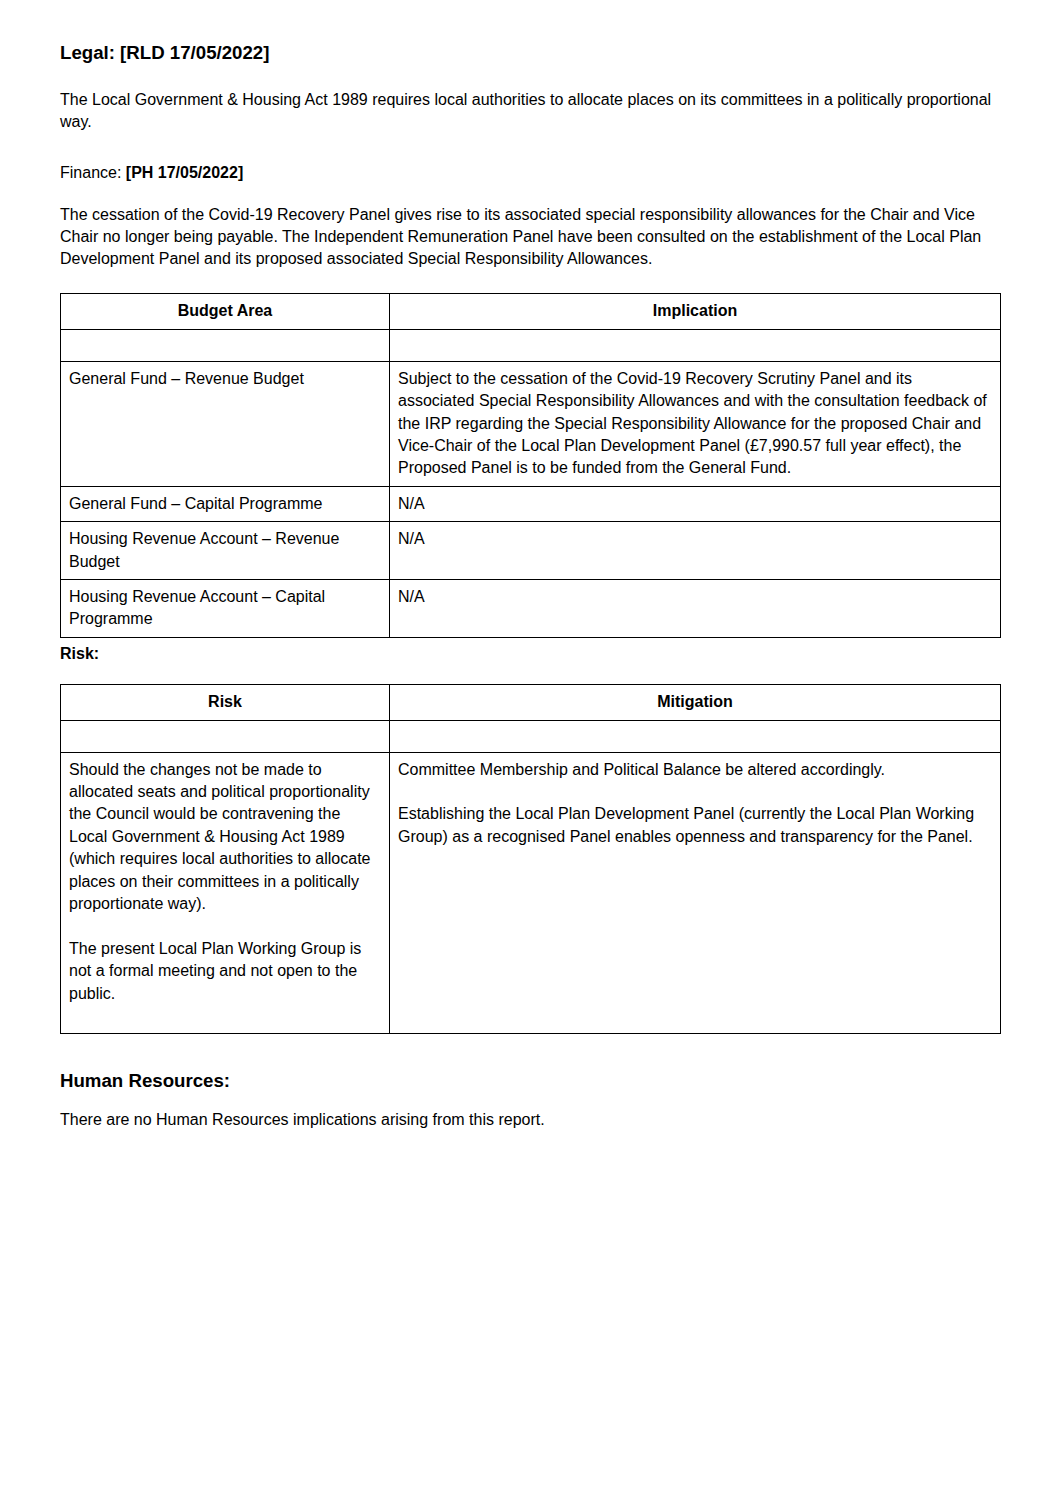Legal: [RLD 17/05/2022]
The Local Government & Housing Act 1989 requires local authorities to allocate places on its committees in a politically proportional way.
Finance: [PH 17/05/2022]
The cessation of the Covid-19 Recovery Panel gives rise to its associated special responsibility allowances for the Chair and Vice Chair no longer being payable. The Independent Remuneration Panel have been consulted on the establishment of the Local Plan Development Panel and its proposed associated Special Responsibility Allowances.
| Budget Area | Implication |
| --- | --- |
| General Fund – Revenue Budget | Subject to the cessation of the Covid-19 Recovery Scrutiny Panel and its associated Special Responsibility Allowances and with the consultation feedback of the IRP regarding the Special Responsibility Allowance for the proposed Chair and Vice-Chair of the Local Plan Development Panel (£7,990.57 full year effect), the Proposed Panel is to be funded from the General Fund. |
| General Fund – Capital Programme | N/A |
| Housing Revenue Account – Revenue Budget | N/A |
| Housing Revenue Account – Capital Programme | N/A |
Risk:
| Risk | Mitigation |
| --- | --- |
| Should the changes not be made to allocated seats and political proportionality the Council would be contravening the Local Government & Housing Act 1989 (which requires local authorities to allocate places on their committees in a politically proportionate way). The present Local Plan Working Group is not a formal meeting and not open to the public. | Committee Membership and Political Balance be altered accordingly. Establishing the Local Plan Development Panel (currently the Local Plan Working Group) as a recognised Panel enables openness and transparency for the Panel. |
Human Resources:
There are no Human Resources implications arising from this report.